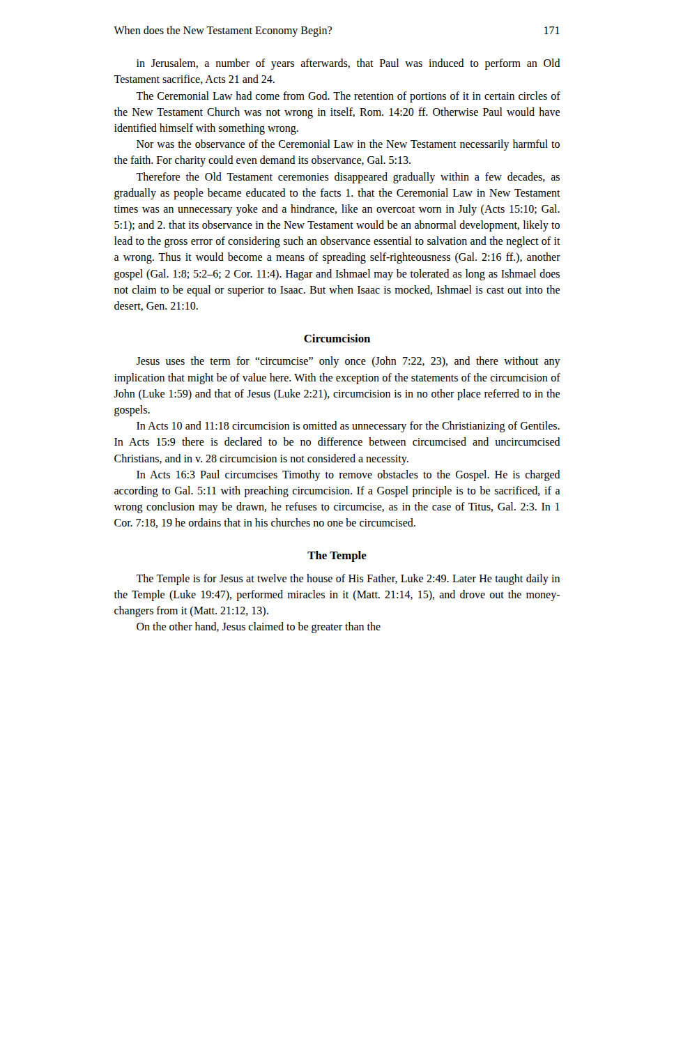When does the New Testament Economy Begin? 171
in Jerusalem, a number of years afterwards, that Paul was induced to perform an Old Testament sacrifice, Acts 21 and 24.
The Ceremonial Law had come from God. The retention of portions of it in certain circles of the New Testament Church was not wrong in itself, Rom. 14:20 ff. Otherwise Paul would have identified himself with something wrong.
Nor was the observance of the Ceremonial Law in the New Testament necessarily harmful to the faith. For charity could even demand its observance, Gal. 5:13.
Therefore the Old Testament ceremonies disappeared gradually within a few decades, as gradually as people became educated to the facts 1. that the Ceremonial Law in New Testament times was an unnecessary yoke and a hindrance, like an overcoat worn in July (Acts 15:10; Gal. 5:1); and 2. that its observance in the New Testament would be an abnormal development, likely to lead to the gross error of considering such an observance essential to salvation and the neglect of it a wrong. Thus it would become a means of spreading self-righteousness (Gal. 2:16 ff.), another gospel (Gal. 1:8; 5:2–6; 2 Cor. 11:4). Hagar and Ishmael may be tolerated as long as Ishmael does not claim to be equal or superior to Isaac. But when Isaac is mocked, Ishmael is cast out into the desert, Gen. 21:10.
Circumcision
Jesus uses the term for “circumcise” only once (John 7:22, 23), and there without any implication that might be of value here. With the exception of the statements of the circumcision of John (Luke 1:59) and that of Jesus (Luke 2:21), circumcision is in no other place referred to in the gospels.
In Acts 10 and 11:18 circumcision is omitted as unnecessary for the Christianizing of Gentiles. In Acts 15:9 there is declared to be no difference between circumcised and uncircumcised Christians, and in v. 28 circumcision is not considered a necessity.
In Acts 16:3 Paul circumcises Timothy to remove obstacles to the Gospel. He is charged according to Gal. 5:11 with preaching circumcision. If a Gospel principle is to be sacrificed, if a wrong conclusion may be drawn, he refuses to circumcise, as in the case of Titus, Gal. 2:3. In 1 Cor. 7:18, 19 he ordains that in his churches no one be circumcised.
The Temple
The Temple is for Jesus at twelve the house of His Father, Luke 2:49. Later He taught daily in the Temple (Luke 19:47), performed miracles in it (Matt. 21:14, 15), and drove out the money-changers from it (Matt. 21:12, 13).
On the other hand, Jesus claimed to be greater than the